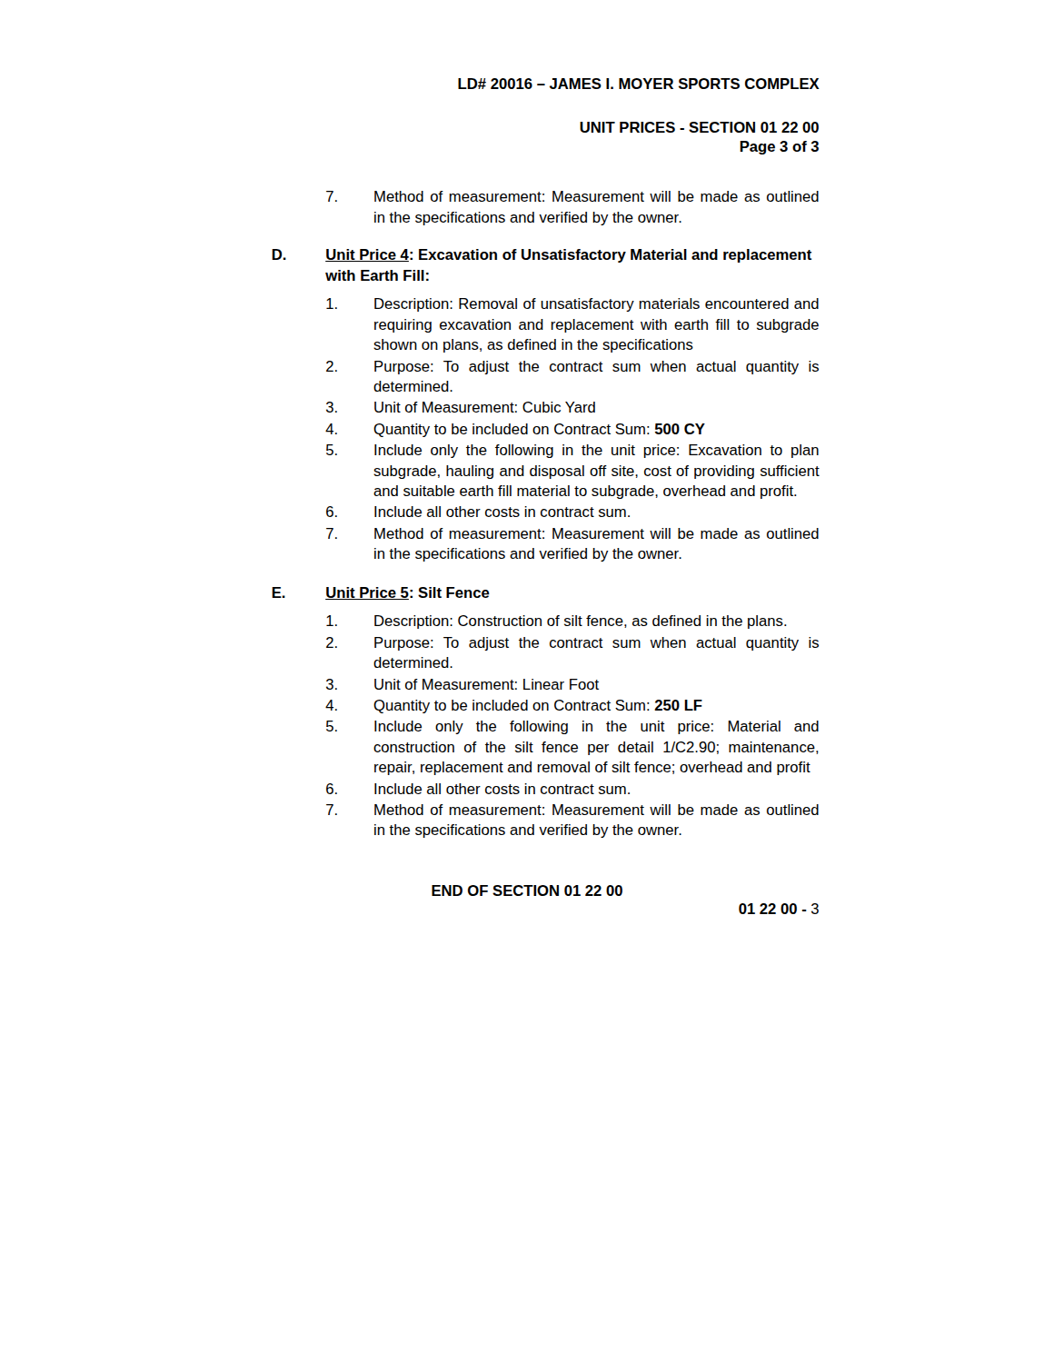LD# 20016 – JAMES I. MOYER SPORTS COMPLEX
UNIT PRICES - SECTION 01 22 00
Page 3 of 3
7.
Method of measurement: Measurement will be made as outlined in the specifications and verified by the owner.
D.
Unit Price 4: Excavation of Unsatisfactory Material and replacement with Earth Fill:
1. Description: Removal of unsatisfactory materials encountered and requiring excavation and replacement with earth fill to subgrade shown on plans, as defined in the specifications
2. Purpose: To adjust the contract sum when actual quantity is determined.
3. Unit of Measurement: Cubic Yard
4. Quantity to be included on Contract Sum: 500 CY
5. Include only the following in the unit price: Excavation to plan subgrade, hauling and disposal off site, cost of providing sufficient and suitable earth fill material to subgrade, overhead and profit.
6. Include all other costs in contract sum.
7. Method of measurement: Measurement will be made as outlined in the specifications and verified by the owner.
E.
Unit Price 5: Silt Fence
1. Description: Construction of silt fence, as defined in the plans.
2. Purpose: To adjust the contract sum when actual quantity is determined.
3. Unit of Measurement: Linear Foot
4. Quantity to be included on Contract Sum: 250 LF
5. Include only the following in the unit price: Material and construction of the silt fence per detail 1/C2.90; maintenance, repair, replacement and removal of silt fence; overhead and profit
6. Include all other costs in contract sum.
7. Method of measurement: Measurement will be made as outlined in the specifications and verified by the owner.
END OF SECTION 01 22 00
01 22 00 - 3